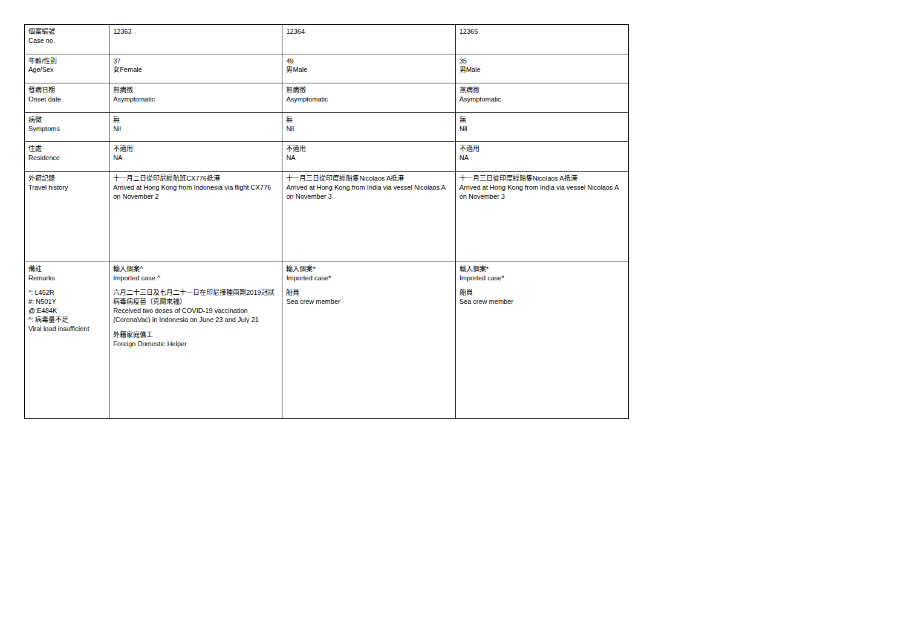| 個案編號 Case no. | 12363 | 12364 | 12365 |
| 年齡/性別 Age/Sex | 37 女Female | 49 男Male | 35 男Male |
| 發病日期 Onset date | 無病徵 Asymptomatic | 無病徵 Asymptomatic | 無病徵 Asymptomatic |
| 病徵 Symptoms | 無 Nil | 無 Nil | 無 Nil |
| 住處 Residence | 不適用 NA | 不適用 NA | 不適用 NA |
| 外遊記錄 Travel history | 十一月二日從印尼經航班CX776抵港 Arrived at Hong Kong from Indonesia via flight CX776 on November 2 | 十一月三日從印度經船隻Nicolaos A抵港 Arrived at Hong Kong from India via vessel Nicolaos A on November 3 | 十一月三日從印度經船隻Nicolaos A抵港 Arrived at Hong Kong from India via vessel Nicolaos A on November 3 |
| 備註 Remarks *: L452R #: N501Y @:E484K ^: 病毒量不足 Viral load insufficient | 輸入個案^ Imported case ^ 六月二十三日及七月二十一日在印尼接種兩劑2019冠狀病毒病疫苗（克爾來福） Received two doses of COVID-19 vaccination (CoronaVac) in Indonesia on June 23 and July 21 外籍家庭傭工 Foreign Domestic Helper | 輸入個案* Imported case* 船員 Sea crew member | 輸入個案* Imported case* 船員 Sea crew member |